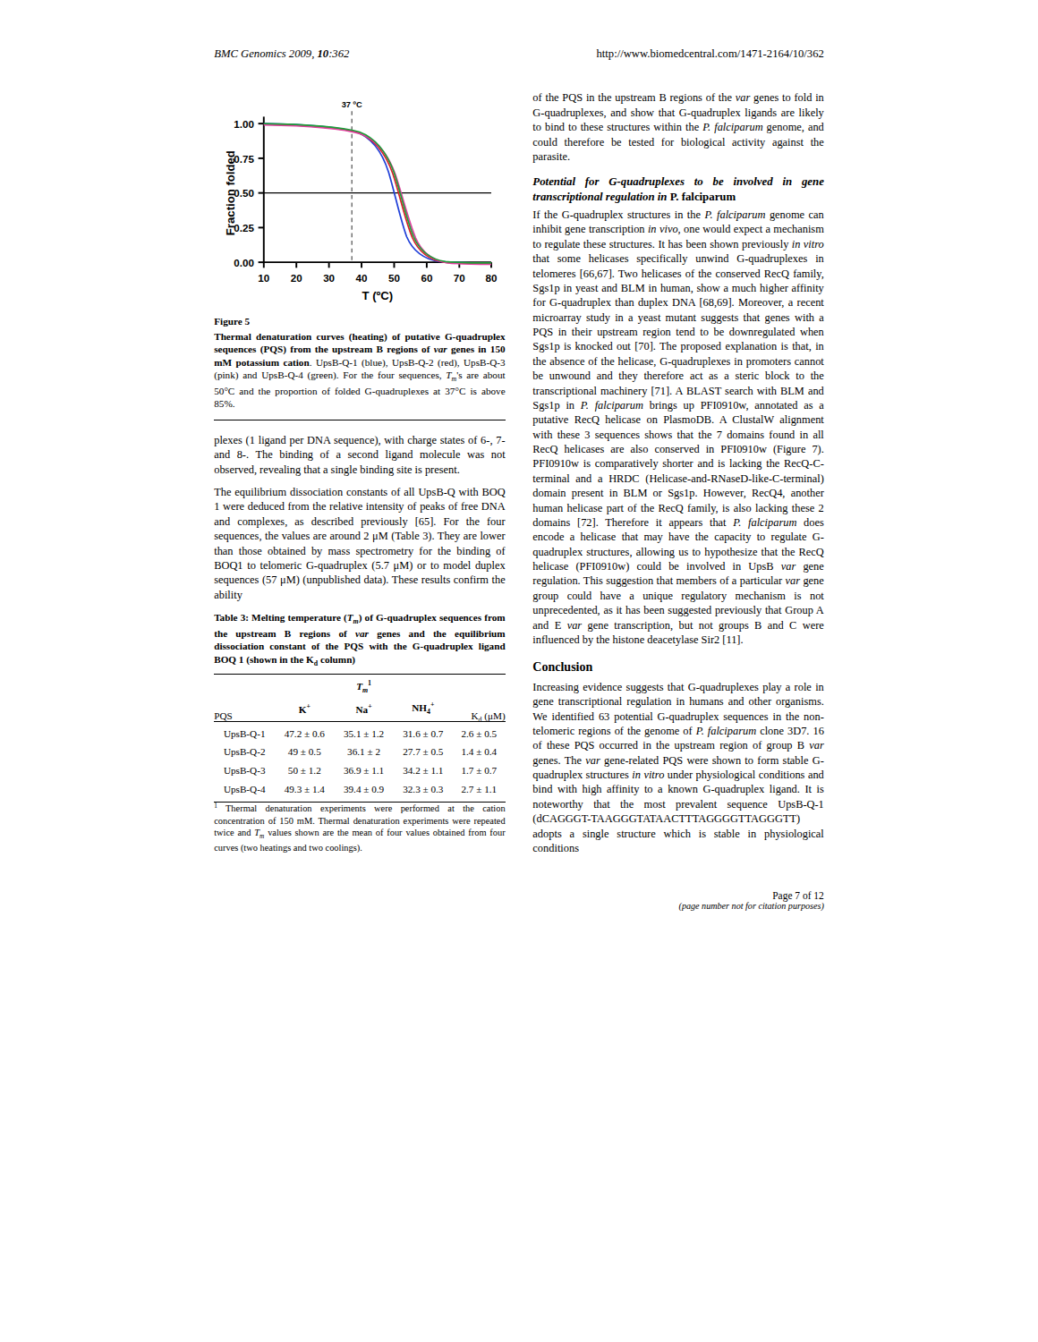BMC Genomics 2009, 10:362
http://www.biomedcentral.com/1471-2164/10/362
1.00 0.75 0.50 0.25 0.00 10 20 30 40 50 60 70 80 Fraction folded T (ºC) 37 ºC
Figure 5 Thermal denaturation curves (heating) of putative G-quadruplex sequences (PQS) from the upstream B regions of var genes in 150 mM potassium cation. UpsB-Q-1 (blue), UpsB-Q-2 (red), UpsB-Q-3 (pink) and UpsB-Q-4 (green). For the four sequences, Tm's are about 50°C and the proportion of folded G-quadruplexes at 37°C is above 85%.
plexes (1 ligand per DNA sequence), with charge states of 6-, 7- and 8-. The binding of a second ligand molecule was not observed, revealing that a single binding site is present.
The equilibrium dissociation constants of all UpsB-Q with BOQ 1 were deduced from the relative intensity of peaks of free DNA and complexes, as described previously [65]. For the four sequences, the values are around 2 μM (Table 3). They are lower than those obtained by mass spectrometry for the binding of BOQ1 to telomeric G-quadruplex (5.7 μM) or to model duplex sequences (57 μM) (unpublished data). These results confirm the ability
Table 3: Melting temperature (Tm) of G-quadruplex sequences from the upstream B regions of var genes and the equilibrium dissociation constant of the PQS with the G-quadruplex ligand BOQ 1 (shown in the Kd column)
| | T m 1 | |
| --- | --- | --- |
| K + | Na + | NH 4 + |
| UpsB-Q-1 | 47.2 ± 0.6 | 35.1 ± 1.2 | 31.6 ± 0.7 | 2.6 ± 0.5 |
| UpsB-Q-2 | 49 ± 0.5 | 36.1 ± 2 | 27.7 ± 0.5 | 1.4 ± 0.4 |
| UpsB-Q-3 | 50 ± 1.2 | 36.9 ± 1.1 | 34.2 ± 1.1 | 1.7 ± 0.7 |
| UpsB-Q-4 | 49.3 ± 1.4 | 39.4 ± 0.9 | 32.3 ± 0.3 | 2.7 ± 1.1 |
PQS
Kd (μM)
1 Thermal denaturation experiments were performed at the cation concentration of 150 mM. Thermal denaturation experiments were repeated twice and Tm values shown are the mean of four values obtained from four curves (two heatings and two coolings).
of the PQS in the upstream B regions of the var genes to fold in G-quadruplexes, and show that G-quadruplex ligands are likely to bind to these structures within the P. falciparum genome, and could therefore be tested for biological activity against the parasite.
Potential for G-quadruplexes to be involved in gene transcriptional regulation in P. falciparum
If the G-quadruplex structures in the P. falciparum genome can inhibit gene transcription in vivo, one would expect a mechanism to regulate these structures. It has been shown previously in vitro that some helicases specifically unwind G-quadruplexes in telomeres [66,67]. Two helicases of the conserved RecQ family, Sgs1p in yeast and BLM in human, show a much higher affinity for G-quadruplex than duplex DNA [68,69]. Moreover, a recent microarray study in a yeast mutant suggests that genes with a PQS in their upstream region tend to be downregulated when Sgs1p is knocked out [70]. The proposed explanation is that, in the absence of the helicase, G-quadruplexes in promoters cannot be unwound and they therefore act as a steric block to the transcriptional machinery [71]. A BLAST search with BLM and Sgs1p in P. falciparum brings up PFI0910w, annotated as a putative RecQ helicase on PlasmoDB. A ClustalW alignment with these 3 sequences shows that the 7 domains found in all RecQ helicases are also conserved in PFI0910w (Figure 7). PFI0910w is comparatively shorter and is lacking the RecQ-C-terminal and a HRDC (Helicase-and-RNaseD-like-C-terminal) domain present in BLM or Sgs1p. However, RecQ4, another human helicase part of the RecQ family, is also lacking these 2 domains [72]. Therefore it appears that P. falciparum does encode a helicase that may have the capacity to regulate G-quadruplex structures, allowing us to hypothesize that the RecQ helicase (PFI0910w) could be involved in UpsB var gene regulation. This suggestion that members of a particular var gene group could have a unique regulatory mechanism is not unprecedented, as it has been suggested previously that Group A and E var gene transcription, but not groups B and C were influenced by the histone deacetylase Sir2 [11].
Conclusion
Increasing evidence suggests that G-quadruplexes play a role in gene transcriptional regulation in humans and other organisms. We identified 63 potential G-quadruplex sequences in the non-telomeric regions of the genome of P. falciparum clone 3D7. 16 of these PQS occurred in the upstream region of group B var genes. The var gene-related PQS were shown to form stable G-quadruplex structures in vitro under physiological conditions and bind with high affinity to a known G-quadruplex ligand. It is noteworthy that the most prevalent sequence UpsB-Q-1 (dCAGGGT-TAAGGGTATAACTTTAGGGGTTAGGGTT) adopts a single structure which is stable in physiological conditions
Page 7 of 12
(page number not for citation purposes)